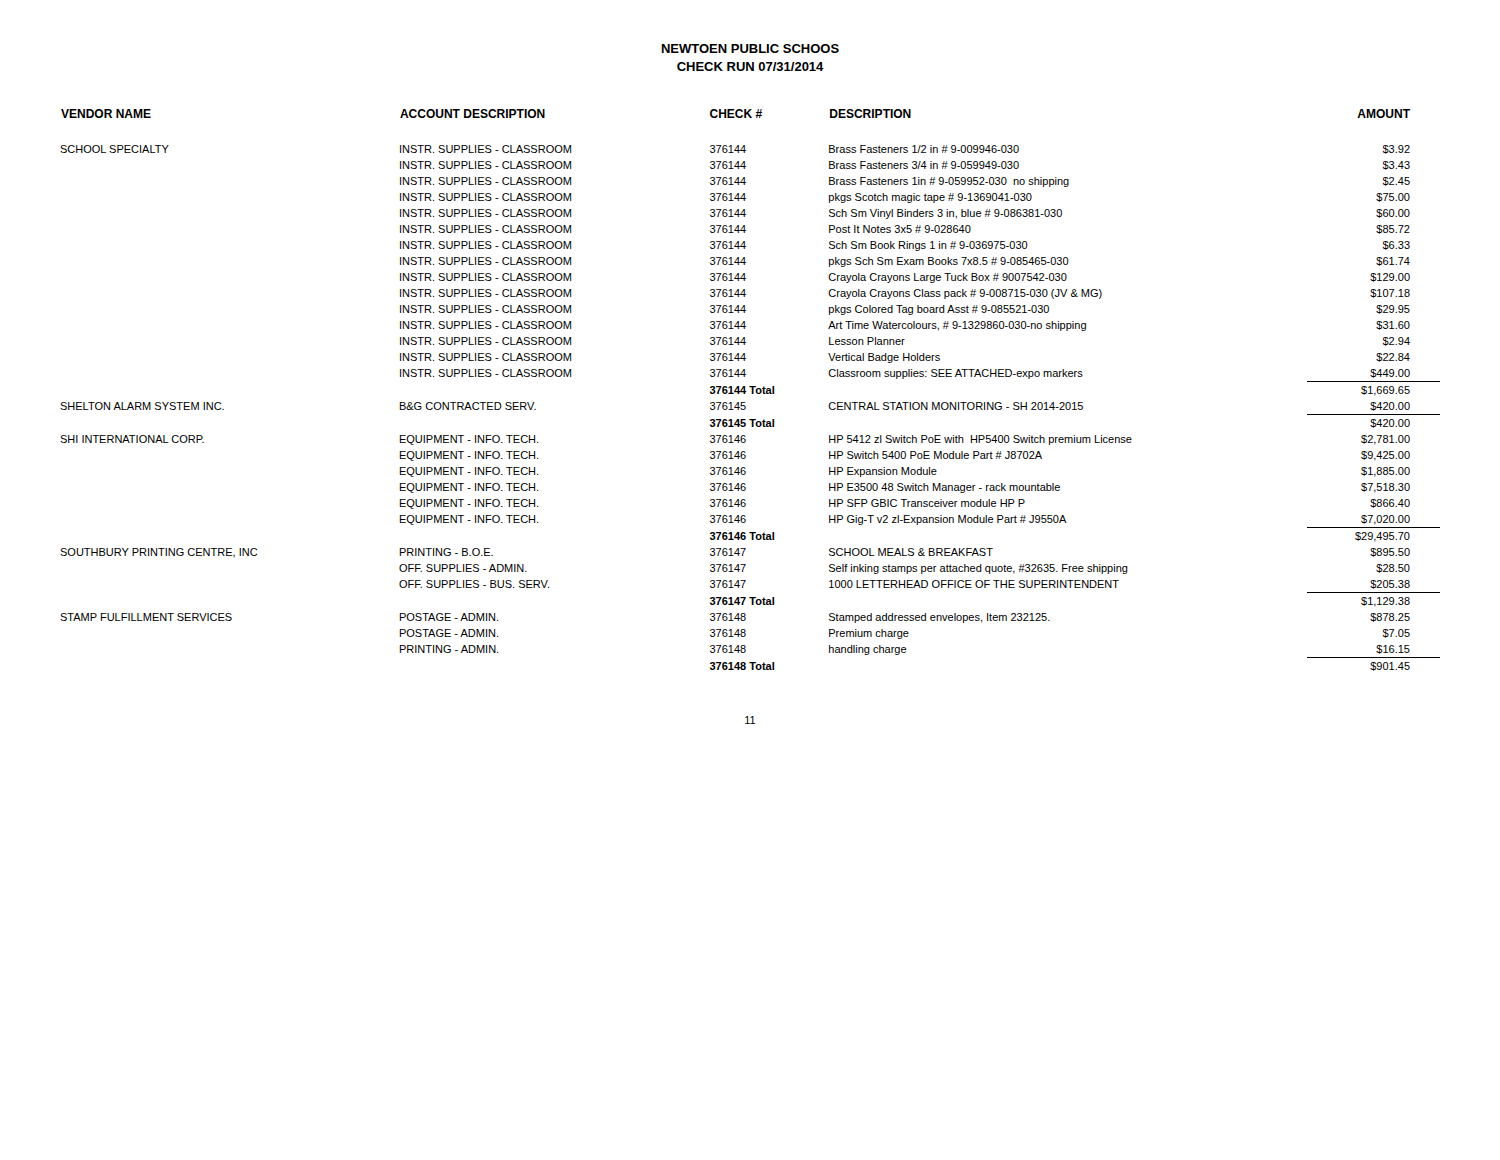NEWTOEN PUBLIC SCHOOS
CHECK RUN 07/31/2014
| VENDOR NAME | ACCOUNT DESCRIPTION | CHECK # | DESCRIPTION | AMOUNT |
| --- | --- | --- | --- | --- |
| SCHOOL SPECIALTY | INSTR. SUPPLIES - CLASSROOM | 376144 | Brass Fasteners 1/2 in # 9-009946-030 | $3.92 |
| | INSTR. SUPPLIES - CLASSROOM | 376144 | Brass Fasteners 3/4 in # 9-059949-030 | $3.43 |
| | INSTR. SUPPLIES - CLASSROOM | 376144 | Brass Fasteners 1in # 9-059952-030 no shipping | $2.45 |
| | INSTR. SUPPLIES - CLASSROOM | 376144 | pkgs Scotch magic tape # 9-1369041-030 | $75.00 |
| | INSTR. SUPPLIES - CLASSROOM | 376144 | Sch Sm Vinyl Binders 3 in, blue # 9-086381-030 | $60.00 |
| | INSTR. SUPPLIES - CLASSROOM | 376144 | Post It Notes 3x5 # 9-028640 | $85.72 |
| | INSTR. SUPPLIES - CLASSROOM | 376144 | Sch Sm Book Rings 1 in # 9-036975-030 | $6.33 |
| | INSTR. SUPPLIES - CLASSROOM | 376144 | pkgs Sch Sm Exam Books 7x8.5 # 9-085465-030 | $61.74 |
| | INSTR. SUPPLIES - CLASSROOM | 376144 | Crayola Crayons Large Tuck Box # 9007542-030 | $129.00 |
| | INSTR. SUPPLIES - CLASSROOM | 376144 | Crayola Crayons Class pack # 9-008715-030 (JV & MG) | $107.18 |
| | INSTR. SUPPLIES - CLASSROOM | 376144 | pkgs Colored Tag board Asst # 9-085521-030 | $29.95 |
| | INSTR. SUPPLIES - CLASSROOM | 376144 | Art Time Watercolours, # 9-1329860-030-no shipping | $31.60 |
| | INSTR. SUPPLIES - CLASSROOM | 376144 | Lesson Planner | $2.94 |
| | INSTR. SUPPLIES - CLASSROOM | 376144 | Vertical Badge Holders | $22.84 |
| | INSTR. SUPPLIES - CLASSROOM | 376144 | Classroom supplies: SEE ATTACHED-expo markers | $449.00 |
| | | 376144 Total | | $1,669.65 |
| SHELTON ALARM SYSTEM INC. | B&G CONTRACTED SERV. | 376145 | CENTRAL STATION MONITORING - SH 2014-2015 | $420.00 |
| | | 376145 Total | | $420.00 |
| SHI INTERNATIONAL CORP. | EQUIPMENT - INFO. TECH. | 376146 | HP 5412 zl Switch PoE with HP5400 Switch premium License | $2,781.00 |
| | EQUIPMENT - INFO. TECH. | 376146 | HP Switch 5400 PoE Module Part # J8702A | $9,425.00 |
| | EQUIPMENT - INFO. TECH. | 376146 | HP Expansion Module | $1,885.00 |
| | EQUIPMENT - INFO. TECH. | 376146 | HP E3500 48 Switch Manager - rack mountable | $7,518.30 |
| | EQUIPMENT - INFO. TECH. | 376146 | HP SFP GBIC Transceiver module HP P | $866.40 |
| | EQUIPMENT - INFO. TECH. | 376146 | HP Gig-T v2 zl-Expansion Module Part # J9550A | $7,020.00 |
| | | 376146 Total | | $29,495.70 |
| SOUTHBURY PRINTING CENTRE, INC | PRINTING - B.O.E. | 376147 | SCHOOL MEALS & BREAKFAST | $895.50 |
| | OFF. SUPPLIES - ADMIN. | 376147 | Self inking stamps per attached quote, #32635. Free shipping | $28.50 |
| | OFF. SUPPLIES - BUS. SERV. | 376147 | 1000 LETTERHEAD OFFICE OF THE SUPERINTENDENT | $205.38 |
| | | 376147 Total | | $1,129.38 |
| STAMP FULFILLMENT SERVICES | POSTAGE - ADMIN. | 376148 | Stamped addressed envelopes, Item 232125. | $878.25 |
| | POSTAGE - ADMIN. | 376148 | Premium charge | $7.05 |
| | PRINTING - ADMIN. | 376148 | handling charge | $16.15 |
| | | 376148 Total | | $901.45 |
11